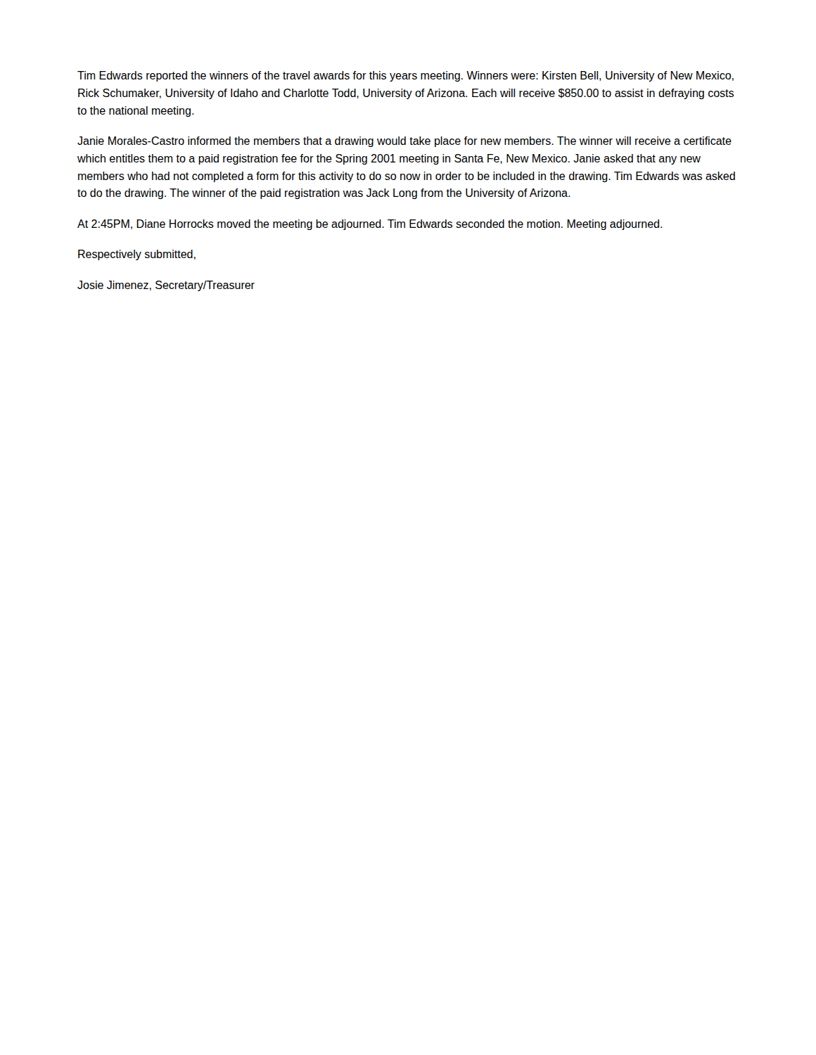Tim Edwards reported the winners of the travel awards for this years meeting. Winners were: Kirsten Bell, University of New Mexico, Rick Schumaker, University of Idaho and Charlotte Todd, University of Arizona. Each will receive $850.00 to assist in defraying costs to the national meeting.
Janie Morales-Castro informed the members that a drawing would take place for new members. The winner will receive a certificate which entitles them to a paid registration fee for the Spring 2001 meeting in Santa Fe, New Mexico. Janie asked that any new members who had not completed a form for this activity to do so now in order to be included in the drawing. Tim Edwards was asked to do the drawing. The winner of the paid registration was Jack Long from the University of Arizona.
At 2:45PM, Diane Horrocks moved the meeting be adjourned. Tim Edwards seconded the motion. Meeting adjourned.
Respectively submitted,
Josie Jimenez, Secretary/Treasurer